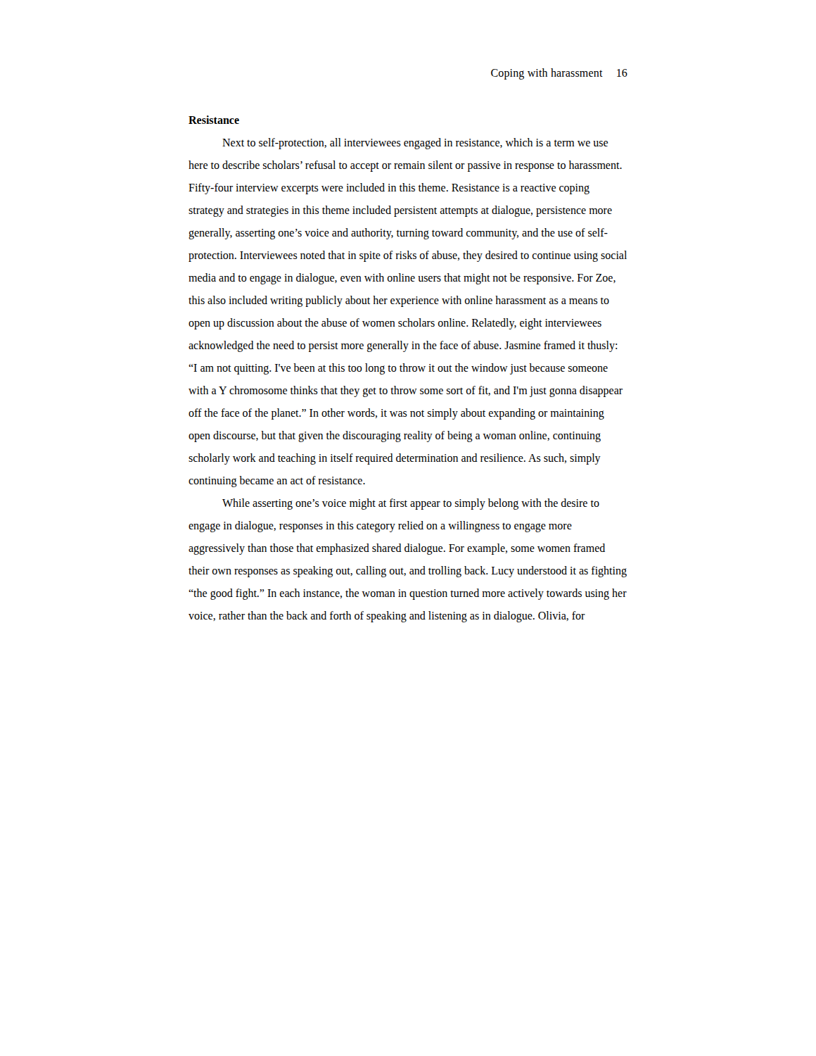Coping with harassment16
Resistance
Next to self-protection, all interviewees engaged in resistance, which is a term we use here to describe scholars’ refusal to accept or remain silent or passive in response to harassment. Fifty-four interview excerpts were included in this theme. Resistance is a reactive coping strategy and strategies in this theme included persistent attempts at dialogue, persistence more generally, asserting one’s voice and authority, turning toward community, and the use of self-protection. Interviewees noted that in spite of risks of abuse, they desired to continue using social media and to engage in dialogue, even with online users that might not be responsive. For Zoe, this also included writing publicly about her experience with online harassment as a means to open up discussion about the abuse of women scholars online. Relatedly, eight interviewees acknowledged the need to persist more generally in the face of abuse. Jasmine framed it thusly: “I am not quitting. I've been at this too long to throw it out the window just because someone with a Y chromosome thinks that they get to throw some sort of fit, and I'm just gonna disappear off the face of the planet.” In other words, it was not simply about expanding or maintaining open discourse, but that given the discouraging reality of being a woman online, continuing scholarly work and teaching in itself required determination and resilience. As such, simply continuing became an act of resistance.
While asserting one’s voice might at first appear to simply belong with the desire to engage in dialogue, responses in this category relied on a willingness to engage more aggressively than those that emphasized shared dialogue. For example, some women framed their own responses as speaking out, calling out, and trolling back. Lucy understood it as fighting “the good fight.” In each instance, the woman in question turned more actively towards using her voice, rather than the back and forth of speaking and listening as in dialogue. Olivia, for